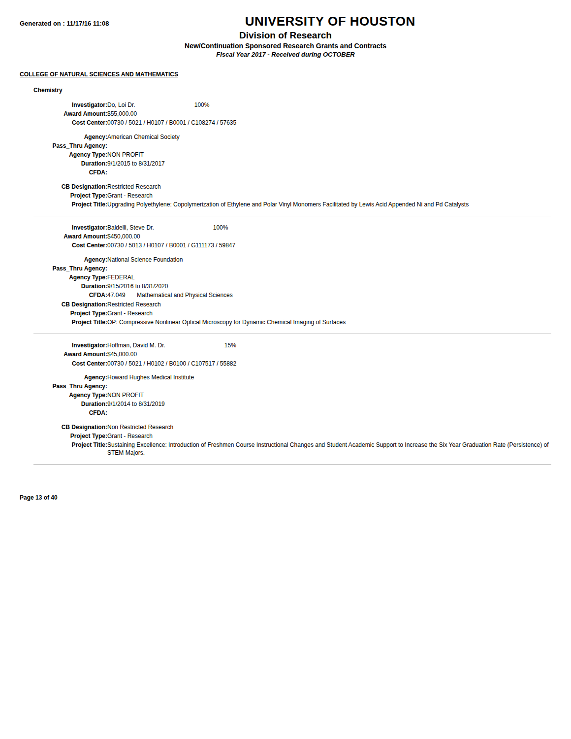Generated on : 11/17/16 11:08
UNIVERSITY OF HOUSTON
Division of Research
New/Continuation Sponsored Research Grants and Contracts
Fiscal Year 2017 - Received during OCTOBER
COLLEGE OF NATURAL SCIENCES AND MATHEMATICS
Chemistry
| Investigator: | Do, Loi Dr. 100% |
| Award Amount: | $55,000.00 |
| Cost Center: | 00730 / 5021 / H0107 / B0001 / C108274 / 57635 |
| Agency: | American Chemical Society |
| Pass_Thru Agency: | |
| Agency Type: | NON PROFIT |
| Duration: | 9/1/2015 to 8/31/2017 |
| CFDA: | |
| CB Designation: | Restricted Research |
| Project Type: | Grant - Research |
| Project Title: | Upgrading Polyethylene: Copolymerization of Ethylene and Polar Vinyl Monomers Facilitated by Lewis Acid Appended Ni and Pd Catalysts |
| Investigator: | Baldelli, Steve Dr. 100% |
| Award Amount: | $450,000.00 |
| Cost Center: | 00730 / 5013 / H0107 / B0001 / G111173 / 59847 |
| Agency: | National Science Foundation |
| Pass_Thru Agency: | |
| Agency Type: | FEDERAL |
| Duration: | 9/15/2016 to 8/31/2020 |
| CFDA: | 47.049 Mathematical and Physical Sciences |
| CB Designation: | Restricted Research |
| Project Type: | Grant - Research |
| Project Title: | OP: Compressive Nonlinear Optical Microscopy for Dynamic Chemical Imaging of Surfaces |
| Investigator: | Hoffman, David M. Dr. 15% |
| Award Amount: | $45,000.00 |
| Cost Center: | 00730 / 5021 / H0102 / B0100 / C107517 / 55882 |
| Agency: | Howard Hughes Medical Institute |
| Pass_Thru Agency: | |
| Agency Type: | NON PROFIT |
| Duration: | 9/1/2014 to 8/31/2019 |
| CFDA: | |
| CB Designation: | Non Restricted Research |
| Project Type: | Grant - Research |
| Project Title: | Sustaining Excellence: Introduction of Freshmen Course Instructional Changes and Student Academic Support to Increase the Six Year Graduation Rate (Persistence) of STEM Majors. |
Page 13 of 40